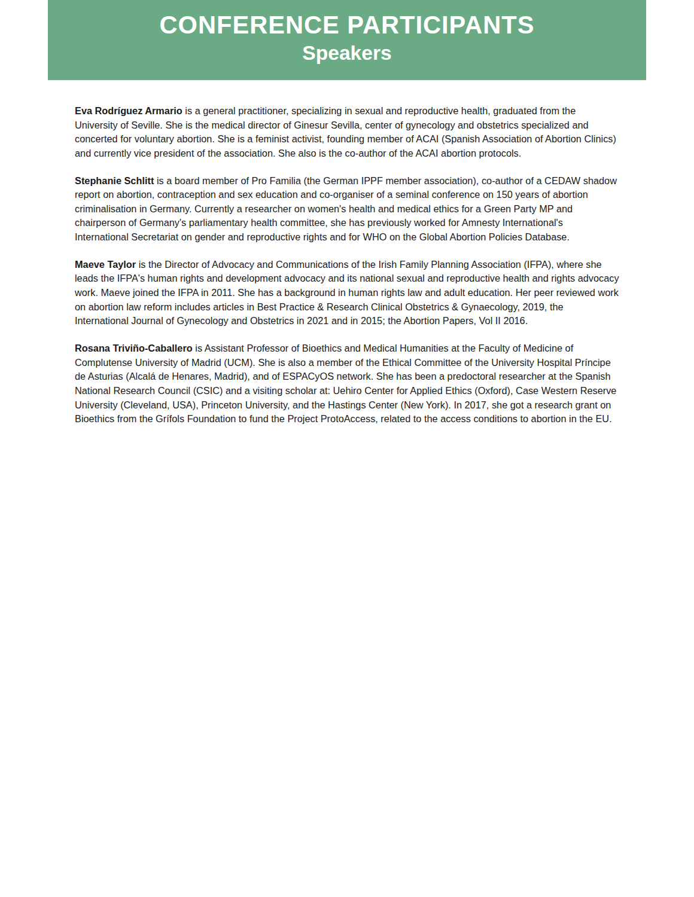CONFERENCE PARTICIPANTS
Speakers
Eva Rodríguez Armario is a general practitioner, specializing in sexual and reproductive health, graduated from the University of Seville. She is the medical director of Ginesur Sevilla, center of gynecology and obstetrics specialized and concerted for voluntary abortion. She is a feminist activist, founding member of ACAI (Spanish Association of Abortion Clinics) and currently vice president of the association. She also is the co-author of the ACAI abortion protocols.
Stephanie Schlitt is a board member of Pro Familia (the German IPPF member association), co-author of a CEDAW shadow report on abortion, contraception and sex education and co-organiser of a seminal conference on 150 years of abortion criminalisation in Germany. Currently a researcher on women's health and medical ethics for a Green Party MP and chairperson of Germany's parliamentary health committee, she has previously worked for Amnesty International's International Secretariat on gender and reproductive rights and for WHO on the Global Abortion Policies Database.
Maeve Taylor is the Director of Advocacy and Communications of the Irish Family Planning Association (IFPA), where she leads the IFPA's human rights and development advocacy and its national sexual and reproductive health and rights advocacy work. Maeve joined the IFPA in 2011. She has a background in human rights law and adult education. Her peer reviewed work on abortion law reform includes articles in Best Practice & Research Clinical Obstetrics & Gynaecology, 2019, the International Journal of Gynecology and Obstetrics in 2021 and in 2015; the Abortion Papers, Vol II 2016.
Rosana Triviño-Caballero is Assistant Professor of Bioethics and Medical Humanities at the Faculty of Medicine of Complutense University of Madrid (UCM). She is also a member of the Ethical Committee of the University Hospital Príncipe de Asturias (Alcalá de Henares, Madrid), and of ESPACyOS network. She has been a predoctoral researcher at the Spanish National Research Council (CSIC) and a visiting scholar at: Uehiro Center for Applied Ethics (Oxford), Case Western Reserve University (Cleveland, USA), Princeton University, and the Hastings Center (New York). In 2017, she got a research grant on Bioethics from the Grífols Foundation to fund the Project ProtoAccess, related to the access conditions to abortion in the EU.